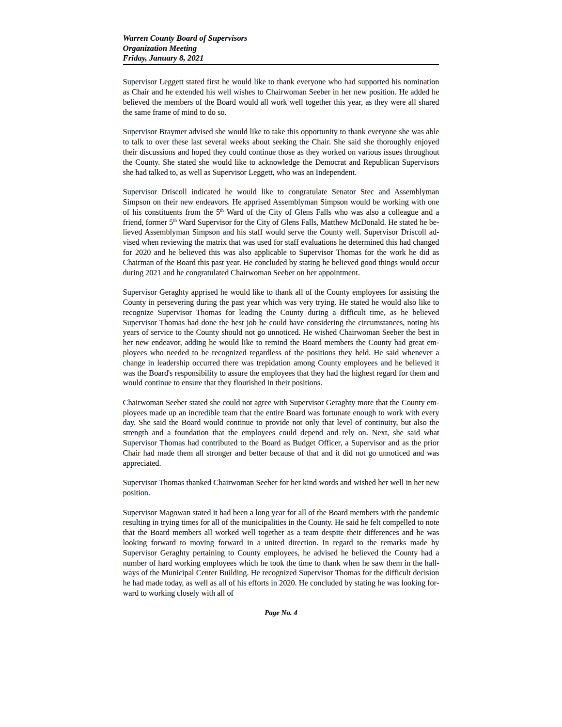Warren County Board of Supervisors
Organization Meeting
Friday, January 8, 2021
Supervisor Leggett stated first he would like to thank everyone who had supported his nomination as Chair and he extended his well wishes to Chairwoman Seeber in her new position. He added he believed the members of the Board would all work well together this year, as they were all shared the same frame of mind to do so.
Supervisor Braymer advised she would like to take this opportunity to thank everyone she was able to talk to over these last several weeks about seeking the Chair. She said she thoroughly enjoyed their discussions and hoped they could continue those as they worked on various issues throughout the County. She stated she would like to acknowledge the Democrat and Republican Supervisors she had talked to, as well as Supervisor Leggett, who was an Independent.
Supervisor Driscoll indicated he would like to congratulate Senator Stec and Assemblyman Simpson on their new endeavors. He apprised Assemblyman Simpson would be working with one of his constituents from the 5th Ward of the City of Glens Falls who was also a colleague and a friend, former 5th Ward Supervisor for the City of Glens Falls, Matthew McDonald. He stated he believed Assemblyman Simpson and his staff would serve the County well. Supervisor Driscoll advised when reviewing the matrix that was used for staff evaluations he determined this had changed for 2020 and he believed this was also applicable to Supervisor Thomas for the work he did as Chairman of the Board this past year. He concluded by stating he believed good things would occur during 2021 and he congratulated Chairwoman Seeber on her appointment.
Supervisor Geraghty apprised he would like to thank all of the County employees for assisting the County in persevering during the past year which was very trying. He stated he would also like to recognize Supervisor Thomas for leading the County during a difficult time, as he believed Supervisor Thomas had done the best job he could have considering the circumstances, noting his years of service to the County should not go unnoticed. He wished Chairwoman Seeber the best in her new endeavor, adding he would like to remind the Board members the County had great employees who needed to be recognized regardless of the positions they held. He said whenever a change in leadership occurred there was trepidation among County employees and he believed it was the Board's responsibility to assure the employees that they had the highest regard for them and would continue to ensure that they flourished in their positions.
Chairwoman Seeber stated she could not agree with Supervisor Geraghty more that the County employees made up an incredible team that the entire Board was fortunate enough to work with every day. She said the Board would continue to provide not only that level of continuity, but also the strength and a foundation that the employees could depend and rely on. Next, she said what Supervisor Thomas had contributed to the Board as Budget Officer, a Supervisor and as the prior Chair had made them all stronger and better because of that and it did not go unnoticed and was appreciated.
Supervisor Thomas thanked Chairwoman Seeber for her kind words and wished her well in her new position.
Supervisor Magowan stated it had been a long year for all of the Board members with the pandemic resulting in trying times for all of the municipalities in the County. He said he felt compelled to note that the Board members all worked well together as a team despite their differences and he was looking forward to moving forward in a united direction. In regard to the remarks made by Supervisor Geraghty pertaining to County employees, he advised he believed the County had a number of hard working employees which he took the time to thank when he saw them in the hallways of the Municipal Center Building. He recognized Supervisor Thomas for the difficult decision he had made today, as well as all of his efforts in 2020. He concluded by stating he was looking forward to working closely with all of
Page No. 4